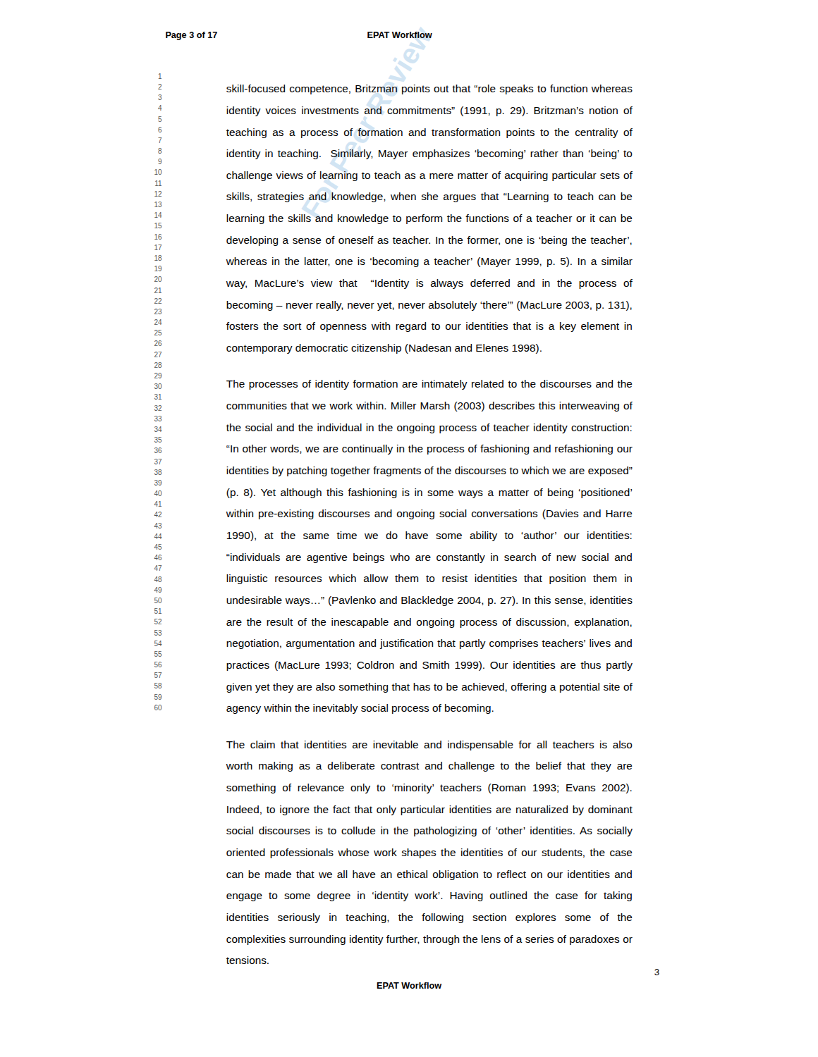1
2
3
4
5
6
7
8
9
10
11
12
13
14
15
16
17
18
19
20
21
22
23
24
25
26
27
28
29
30
31
32
33
34
35
36
37
38
39
40
41
42
43
44
45
46
47
48
49
50
51
52
53
54
55
56
57
58
59
60
For Peer Review
Page 3 of 17
EPAT Workflow
skill-focused competence, Britzman points out that “role speaks to function whereas identity voices investments and commitments” (1991, p. 29). Britzman’s notion of teaching as a process of formation and transformation points to the centrality of identity in teaching. Similarly, Mayer emphasizes ‘becoming’ rather than ‘being’ to challenge views of learning to teach as a mere matter of acquiring particular sets of skills, strategies and knowledge, when she argues that “Learning to teach can be learning the skills and knowledge to perform the functions of a teacher or it can be developing a sense of oneself as teacher. In the former, one is ‘being the teacher’, whereas in the latter, one is ‘becoming a teacher’ (Mayer 1999, p. 5). In a similar way, MacLure’s view that “Identity is always deferred and in the process of becoming – never really, never yet, never absolutely ‘there’” (MacLure 2003, p. 131), fosters the sort of openness with regard to our identities that is a key element in contemporary democratic citizenship (Nadesan and Elenes 1998).
The processes of identity formation are intimately related to the discourses and the communities that we work within. Miller Marsh (2003) describes this interweaving of the social and the individual in the ongoing process of teacher identity construction: “In other words, we are continually in the process of fashioning and refashioning our identities by patching together fragments of the discourses to which we are exposed” (p. 8). Yet although this fashioning is in some ways a matter of being ‘positioned’ within pre-existing discourses and ongoing social conversations (Davies and Harre 1990), at the same time we do have some ability to ‘author’ our identities: “individuals are agentive beings who are constantly in search of new social and linguistic resources which allow them to resist identities that position them in undesirable ways…” (Pavlenko and Blackledge 2004, p. 27). In this sense, identities are the result of the inescapable and ongoing process of discussion, explanation, negotiation, argumentation and justification that partly comprises teachers’ lives and practices (MacLure 1993; Coldron and Smith 1999). Our identities are thus partly given yet they are also something that has to be achieved, offering a potential site of agency within the inevitably social process of becoming.
The claim that identities are inevitable and indispensable for all teachers is also worth making as a deliberate contrast and challenge to the belief that they are something of relevance only to ‘minority’ teachers (Roman 1993; Evans 2002). Indeed, to ignore the fact that only particular identities are naturalized by dominant social discourses is to collude in the pathologizing of ‘other’ identities. As socially oriented professionals whose work shapes the identities of our students, the case can be made that we all have an ethical obligation to reflect on our identities and engage to some degree in ‘identity work’. Having outlined the case for taking identities seriously in teaching, the following section explores some of the complexities surrounding identity further, through the lens of a series of paradoxes or tensions.
EPAT Workflow
3